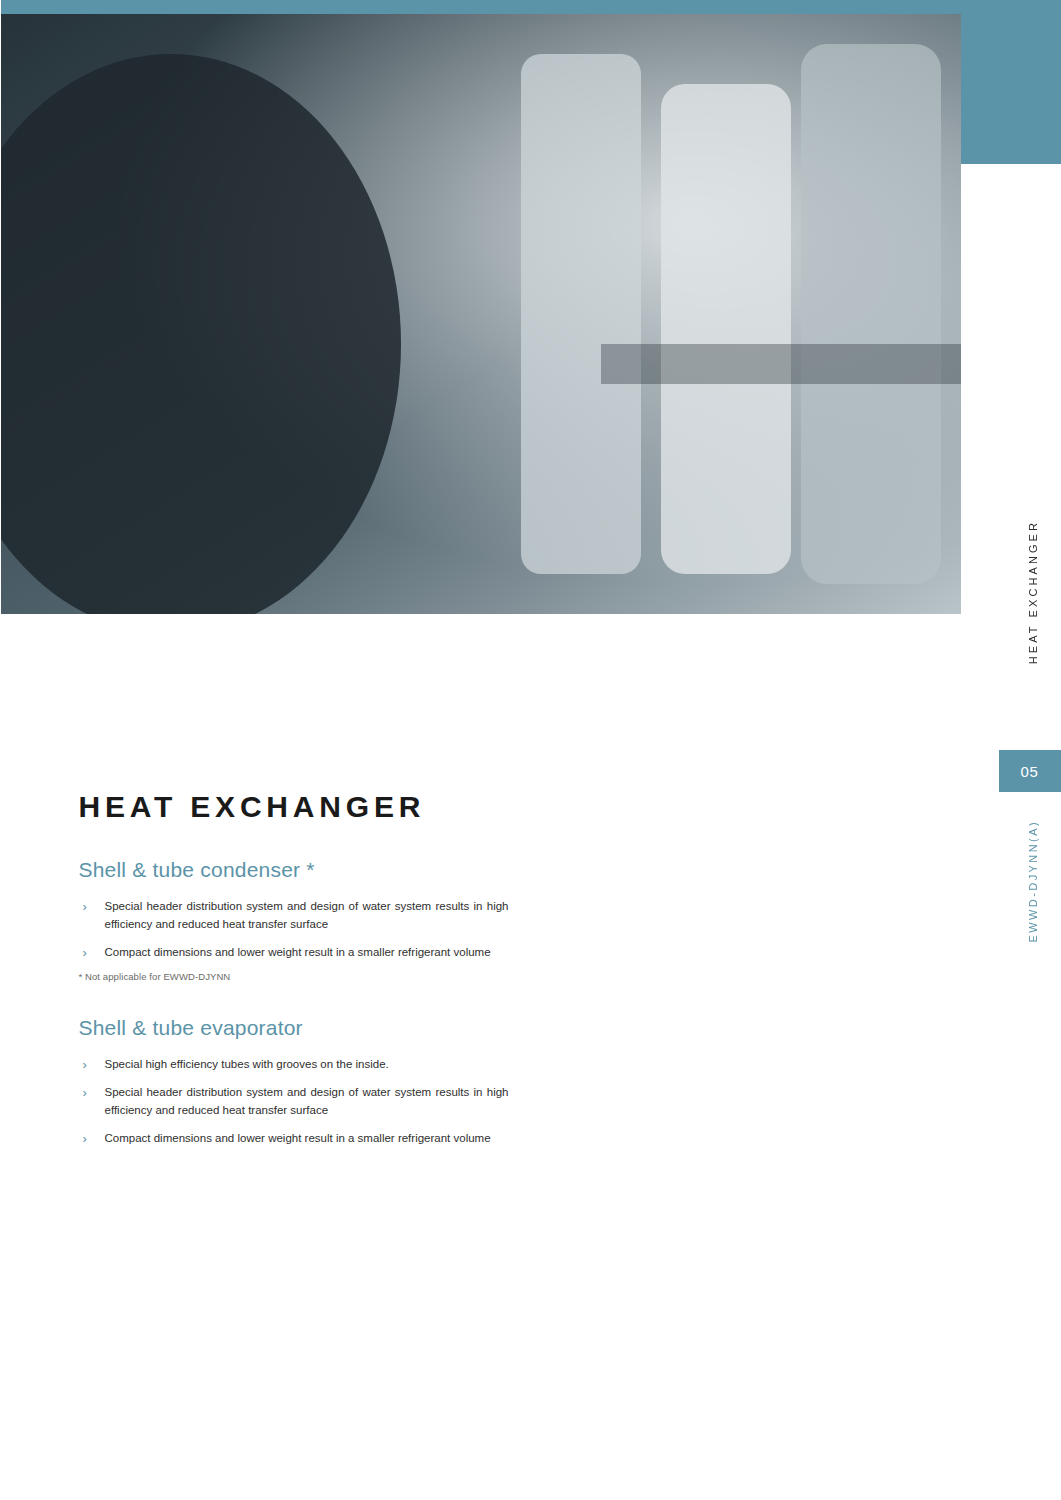Heat Exchanger
05
EWWD-DJYNN(A)
Heat Exchanger
Shell & tube condenser *
Special header distribution system and design of water system results in high efficiency and reduced heat transfer surface
Compact dimensions and lower weight result in a smaller refrigerant volume
* Not applicable for EWWD-DJYNN
Shell & tube evaporator
Special high efficiency tubes with grooves on the inside.
Special header distribution system and design of water system results in high efficiency and reduced heat transfer surface
Compact dimensions and lower weight result in a smaller refrigerant volume